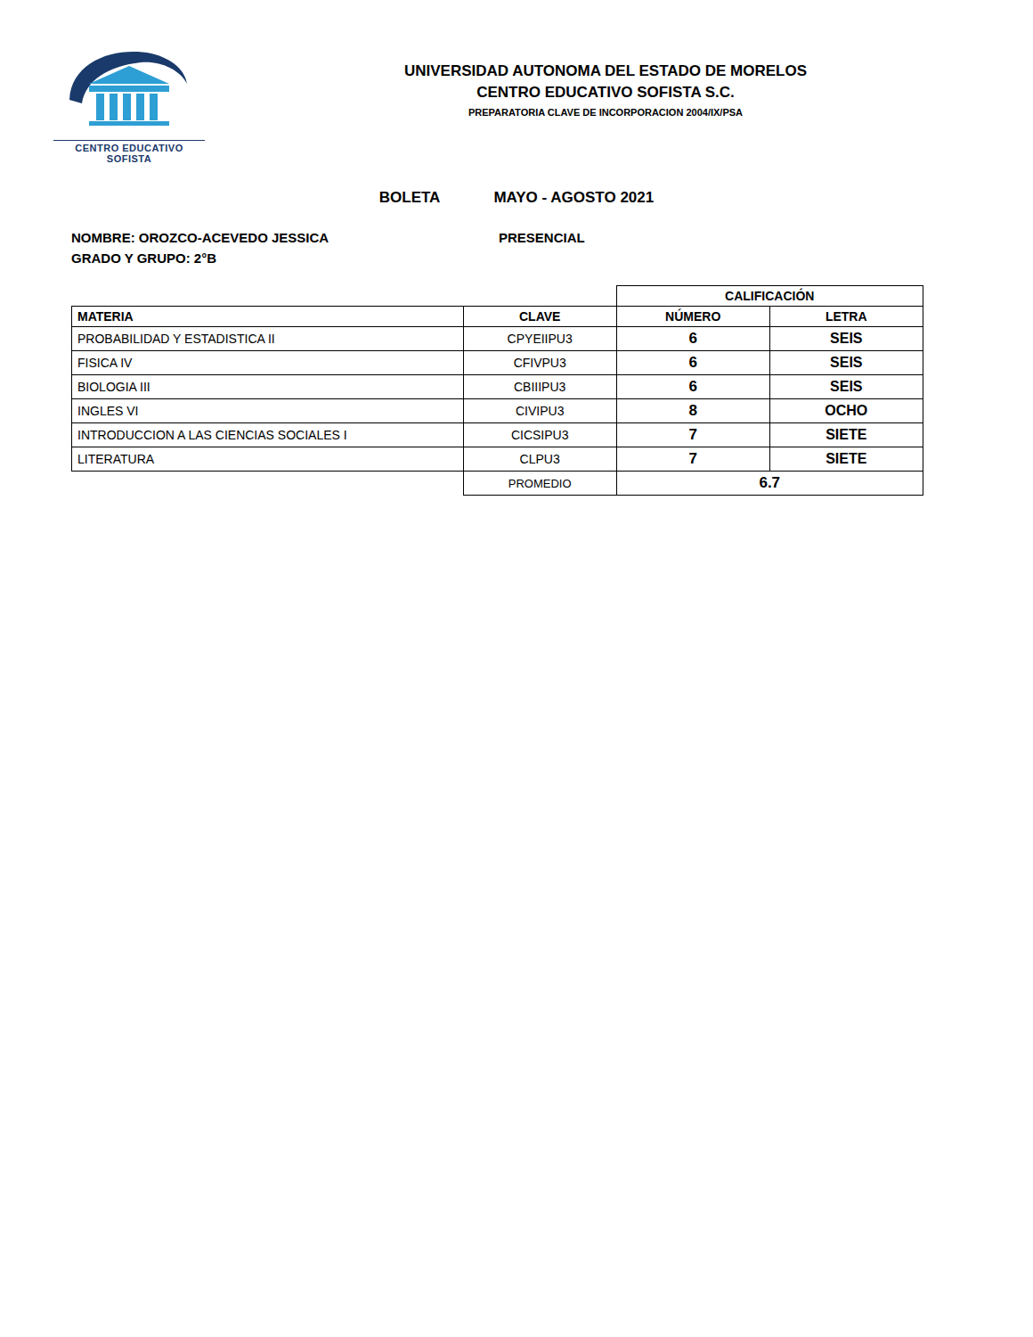CENTRO EDUCATIVO SOFISTA
UNIVERSIDAD AUTONOMA DEL ESTADO DE MORELOS
CENTRO EDUCATIVO SOFISTA S.C.
PREPARATORIA CLAVE DE INCORPORACION 2004/IX/PSA
BOLETA MAYO - AGOSTO 2021
NOMBRE: OROZCO-ACEVEDO JESSICA PRESENCIAL
GRADO Y GRUPO: 2°B
| | | CALIFICACIÓN |
| MATERIA | CLAVE | NÚMERO | LETRA |
| PROBABILIDAD Y ESTADISTICA II | CPYEIIPU3 | 6 | SEIS |
| FISICA IV | CFIVPU3 | 6 | SEIS |
| BIOLOGIA III | CBIIIPU3 | 6 | SEIS |
| INGLES VI | CIVIPU3 | 8 | OCHO |
| INTRODUCCION A LAS CIENCIAS SOCIALES I | CICSIPU3 | 7 | SIETE |
| LITERATURA | CLPU3 | 7 | SIETE |
| | PROMEDIO | 6.7 |